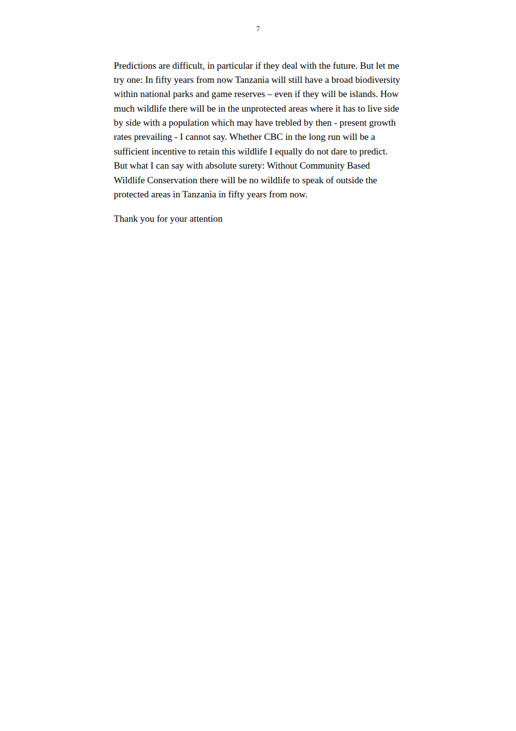7
Predictions are difficult, in particular if they deal with the future. But let me try one: In fifty years from now Tanzania will still have a broad biodiversity within national parks and game reserves – even if they will be islands. How much wildlife there will be in the unprotected areas where it has to live side by side with a population which may have trebled by then - present growth rates prevailing - I cannot say. Whether CBC in the long run will be a sufficient incentive to retain this wildlife I equally do not dare to predict. But what I can say with absolute surety: Without Community Based Wildlife Conservation there will be no wildlife to speak of outside the protected areas in Tanzania in fifty years from now.
Thank you for your attention